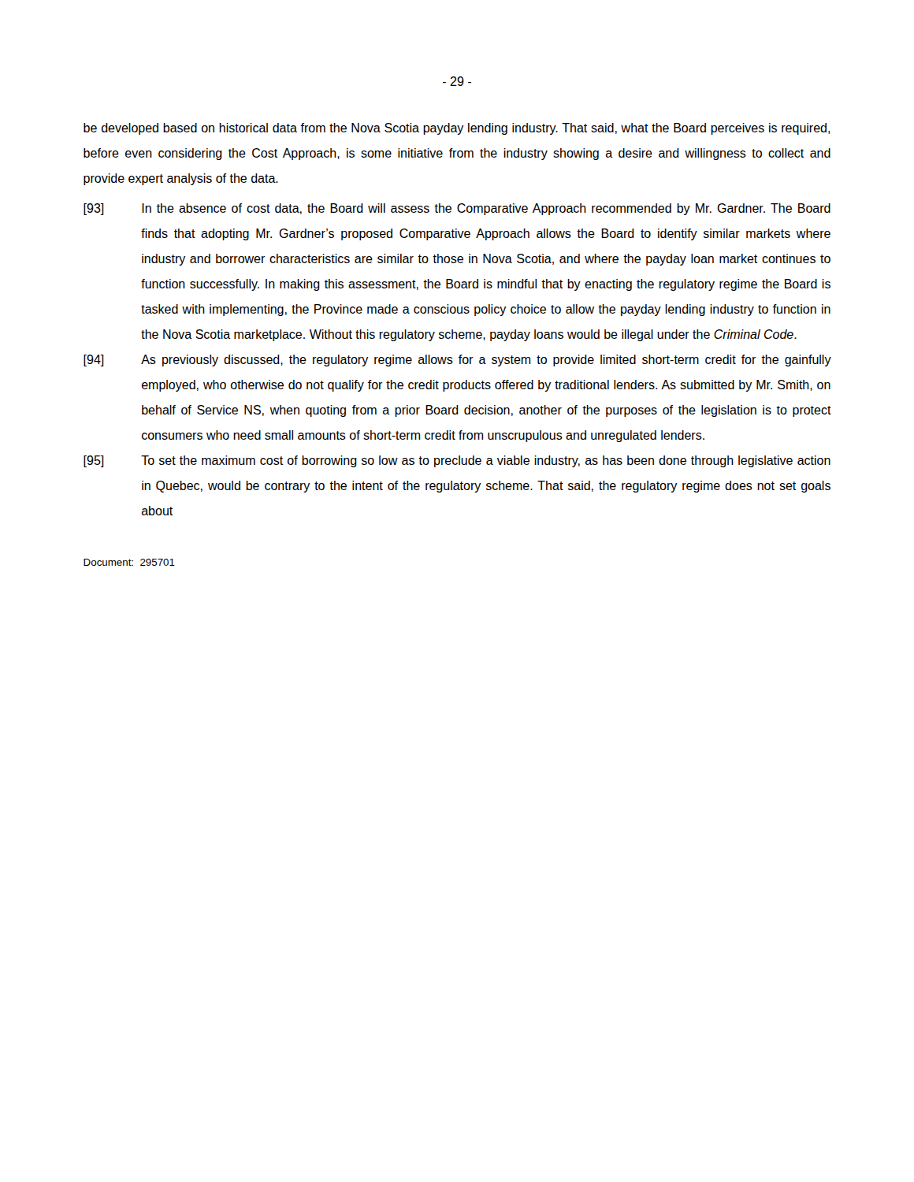- 29 -
be developed based on historical data from the Nova Scotia payday lending industry. That said, what the Board perceives is required, before even considering the Cost Approach, is some initiative from the industry showing a desire and willingness to collect and provide expert analysis of the data.
[93]
In the absence of cost data, the Board will assess the Comparative Approach recommended by Mr. Gardner. The Board finds that adopting Mr. Gardner’s proposed Comparative Approach allows the Board to identify similar markets where industry and borrower characteristics are similar to those in Nova Scotia, and where the payday loan market continues to function successfully. In making this assessment, the Board is mindful that by enacting the regulatory regime the Board is tasked with implementing, the Province made a conscious policy choice to allow the payday lending industry to function in the Nova Scotia marketplace. Without this regulatory scheme, payday loans would be illegal under the Criminal Code.
[94]
As previously discussed, the regulatory regime allows for a system to provide limited short-term credit for the gainfully employed, who otherwise do not qualify for the credit products offered by traditional lenders. As submitted by Mr. Smith, on behalf of Service NS, when quoting from a prior Board decision, another of the purposes of the legislation is to protect consumers who need small amounts of short-term credit from unscrupulous and unregulated lenders.
[95]
To set the maximum cost of borrowing so low as to preclude a viable industry, as has been done through legislative action in Quebec, would be contrary to the intent of the regulatory scheme. That said, the regulatory regime does not set goals about
Document: 295701